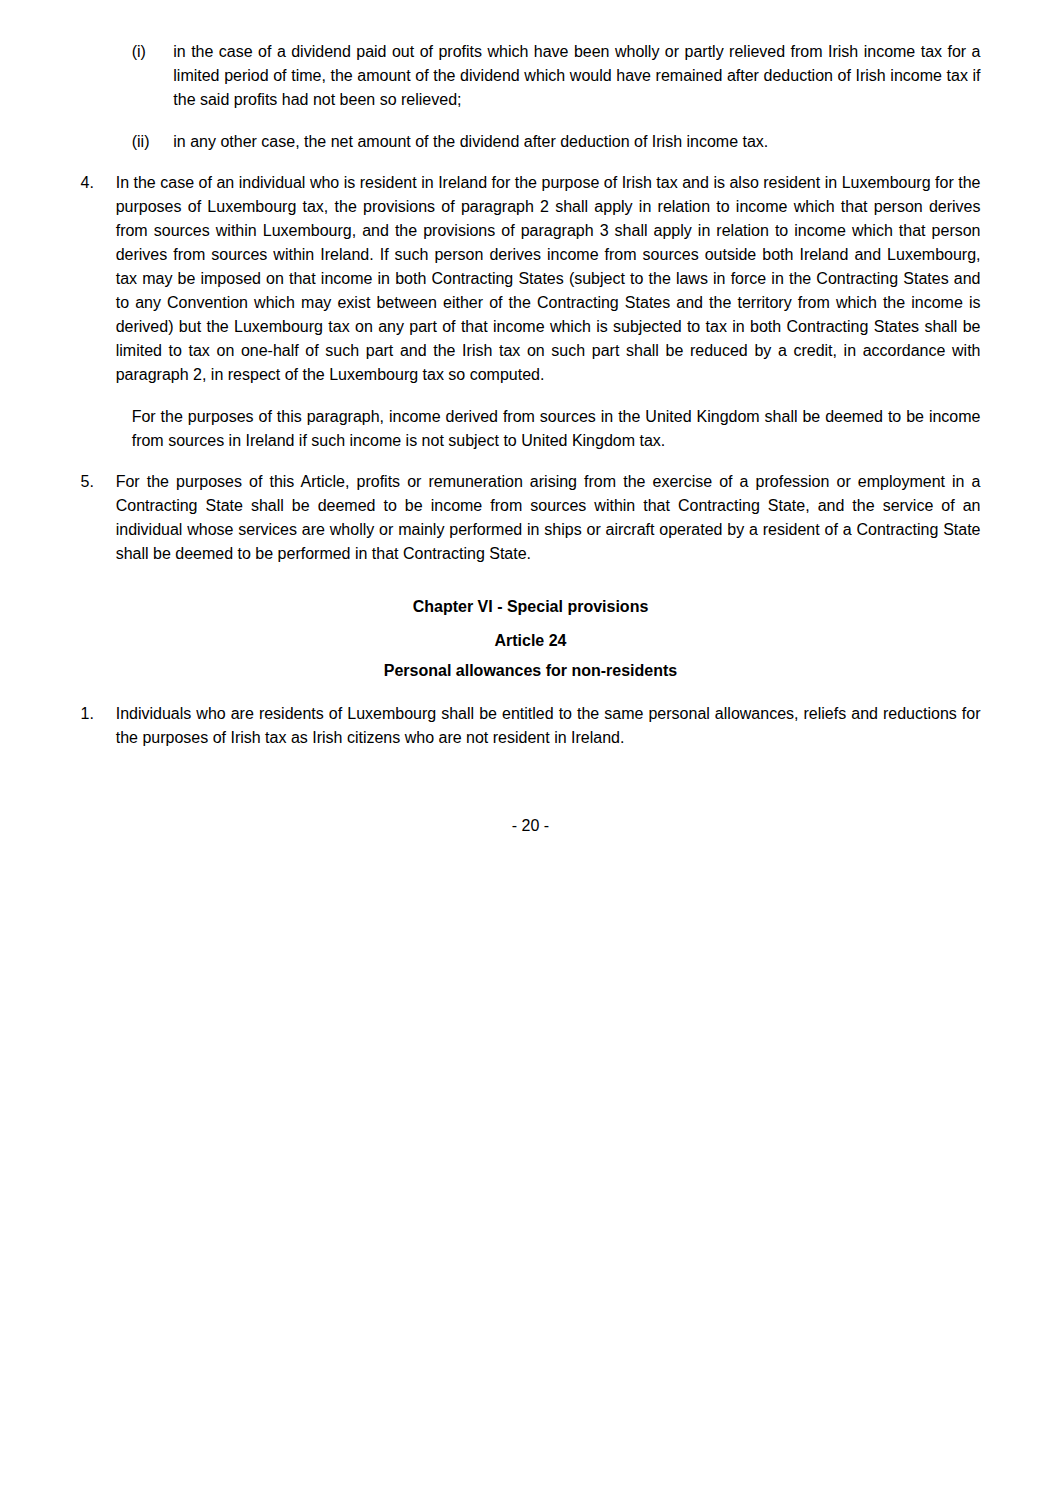(i)
in the case of a dividend paid out of profits which have been wholly or partly relieved from Irish income tax for a limited period of time, the amount of the dividend which would have remained after deduction of Irish income tax if the said profits had not been so relieved;
(ii)
in any other case, the net amount of the dividend after deduction of Irish income tax.
4.
In the case of an individual who is resident in Ireland for the purpose of Irish tax and is also resident in Luxembourg for the purposes of Luxembourg tax, the provisions of paragraph 2 shall apply in relation to income which that person derives from sources within Luxembourg, and the provisions of paragraph 3 shall apply in relation to income which that person derives from sources within Ireland. If such person derives income from sources outside both Ireland and Luxembourg, tax may be imposed on that income in both Contracting States (subject to the laws in force in the Contracting States and to any Convention which may exist between either of the Contracting States and the territory from which the income is derived) but the Luxembourg tax on any part of that income which is subjected to tax in both Contracting States shall be limited to tax on one-half of such part and the Irish tax on such part shall be reduced by a credit, in accordance with paragraph 2, in respect of the Luxembourg tax so computed.
For the purposes of this paragraph, income derived from sources in the United Kingdom shall be deemed to be income from sources in Ireland if such income is not subject to United Kingdom tax.
5.
For the purposes of this Article, profits or remuneration arising from the exercise of a profession or employment in a Contracting State shall be deemed to be income from sources within that Contracting State, and the service of an individual whose services are wholly or mainly performed in ships or aircraft operated by a resident of a Contracting State shall be deemed to be performed in that Contracting State.
Chapter VI - Special provisions
Article 24
Personal allowances for non-residents
1.
Individuals who are residents of Luxembourg shall be entitled to the same personal allowances, reliefs and reductions for the purposes of Irish tax as Irish citizens who are not resident in Ireland.
- 20 -